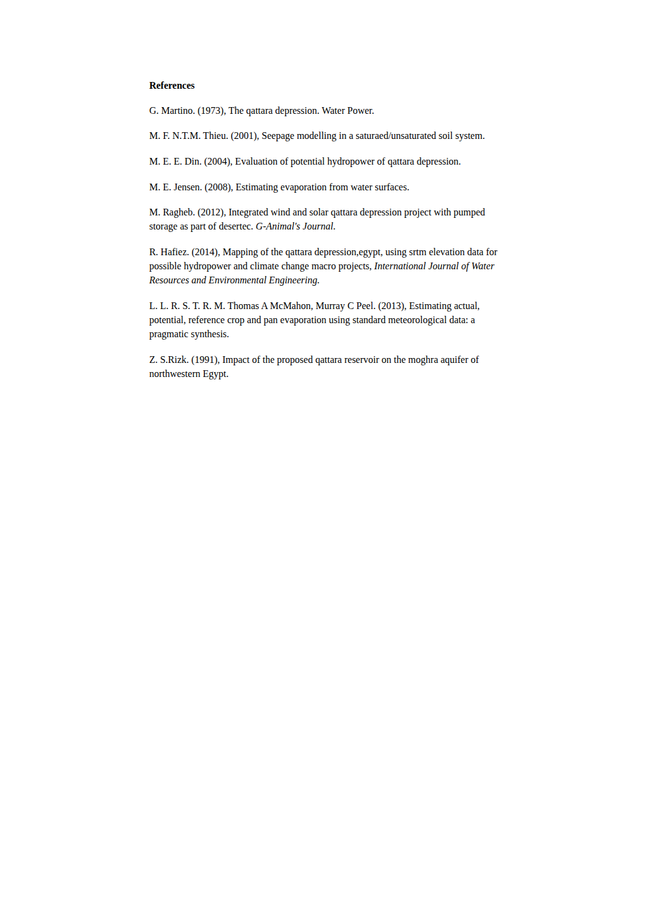References
G. Martino. (1973), The qattara depression. Water Power.
M. F. N.T.M. Thieu. (2001), Seepage modelling in a saturaed/unsaturated soil system.
M. E. E. Din. (2004), Evaluation of potential hydropower of qattara depression.
M. E. Jensen. (2008), Estimating evaporation from water surfaces.
M. Ragheb. (2012), Integrated wind and solar qattara depression project with pumped storage as part of desertec. G-Animal's Journal.
R. Hafiez. (2014), Mapping of the qattara depression,egypt, using srtm elevation data for possible hydropower and climate change macro projects, International Journal of Water Resources and Environmental Engineering.
L. L. R. S. T. R. M. Thomas A McMahon, Murray C Peel. (2013), Estimating actual, potential, reference crop and pan evaporation using standard meteorological data: a pragmatic synthesis.
Z. S.Rizk. (1991), Impact of the proposed qattara reservoir on the moghra aquifer of northwestern Egypt.